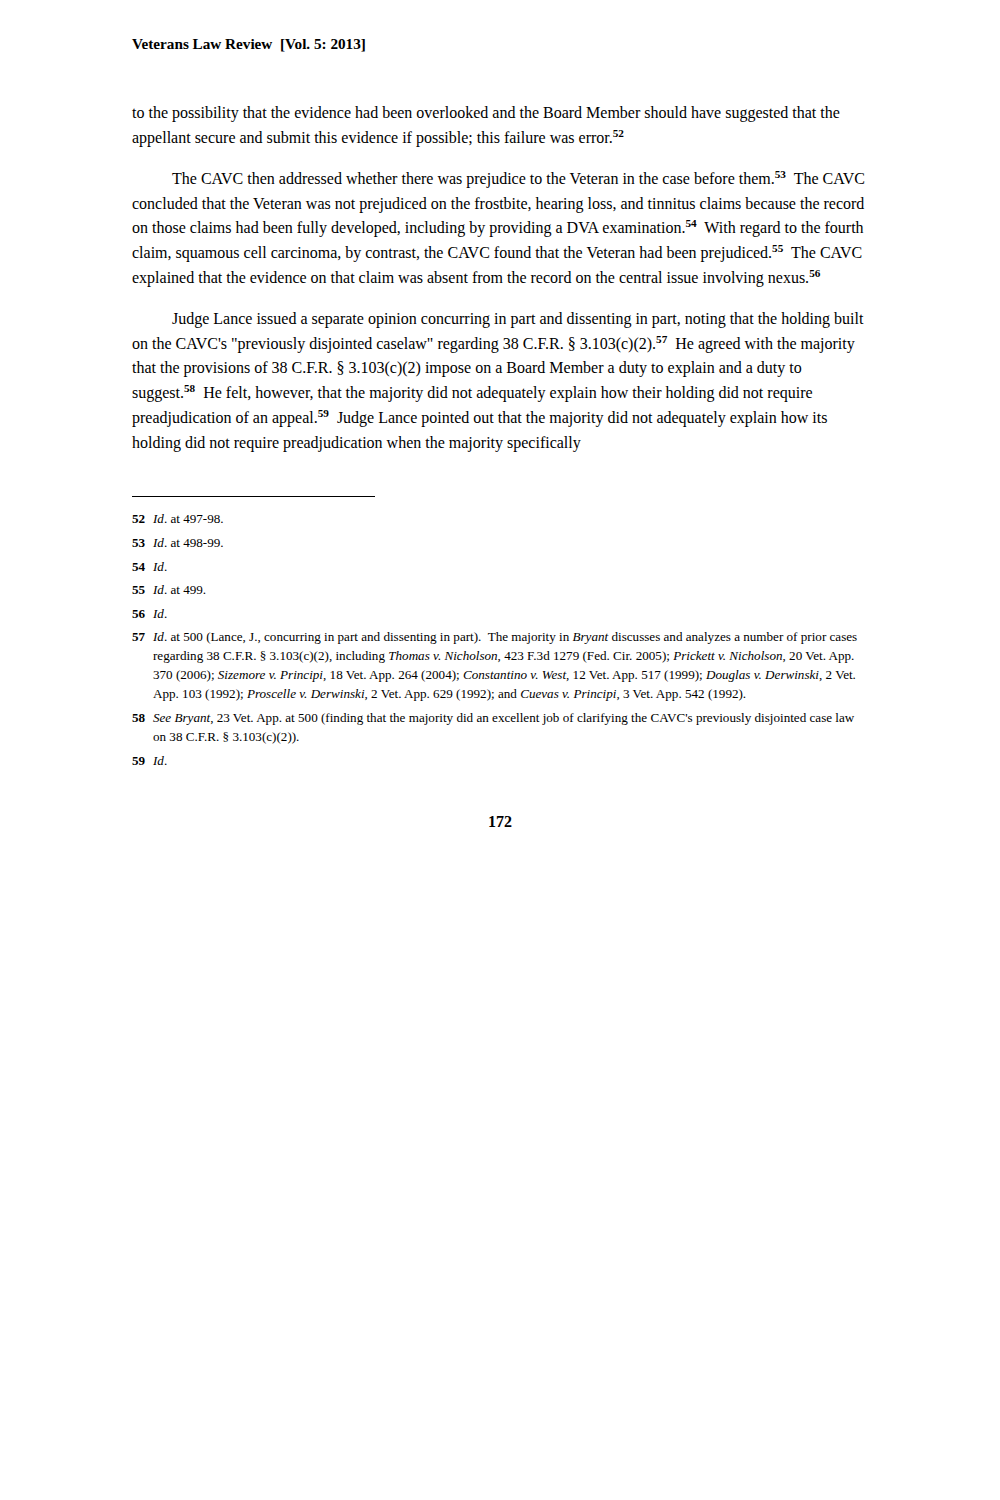Veterans Law Review [Vol. 5: 2013]
to the possibility that the evidence had been overlooked and the Board Member should have suggested that the appellant secure and submit this evidence if possible; this failure was error.52
The CAVC then addressed whether there was prejudice to the Veteran in the case before them.53 The CAVC concluded that the Veteran was not prejudiced on the frostbite, hearing loss, and tinnitus claims because the record on those claims had been fully developed, including by providing a DVA examination.54 With regard to the fourth claim, squamous cell carcinoma, by contrast, the CAVC found that the Veteran had been prejudiced.55 The CAVC explained that the evidence on that claim was absent from the record on the central issue involving nexus.56
Judge Lance issued a separate opinion concurring in part and dissenting in part, noting that the holding built on the CAVC's "previously disjointed caselaw" regarding 38 C.F.R. § 3.103(c)(2).57 He agreed with the majority that the provisions of 38 C.F.R. § 3.103(c)(2) impose on a Board Member a duty to explain and a duty to suggest.58 He felt, however, that the majority did not adequately explain how their holding did not require preadjudication of an appeal.59 Judge Lance pointed out that the majority did not adequately explain how its holding did not require preadjudication when the majority specifically
52 Id. at 497-98.
53 Id. at 498-99.
54 Id.
55 Id. at 499.
56 Id.
57 Id. at 500 (Lance, J., concurring in part and dissenting in part). The majority in Bryant discusses and analyzes a number of prior cases regarding 38 C.F.R. § 3.103(c)(2), including Thomas v. Nicholson, 423 F.3d 1279 (Fed. Cir. 2005); Prickett v. Nicholson, 20 Vet. App. 370 (2006); Sizemore v. Principi, 18 Vet. App. 264 (2004); Constantino v. West, 12 Vet. App. 517 (1999); Douglas v. Derwinski, 2 Vet. App. 103 (1992); Proscelle v. Derwinski, 2 Vet. App. 629 (1992); and Cuevas v. Principi, 3 Vet. App. 542 (1992).
58 See Bryant, 23 Vet. App. at 500 (finding that the majority did an excellent job of clarifying the CAVC's previously disjointed case law on 38 C.F.R. § 3.103(c)(2)).
59 Id.
172